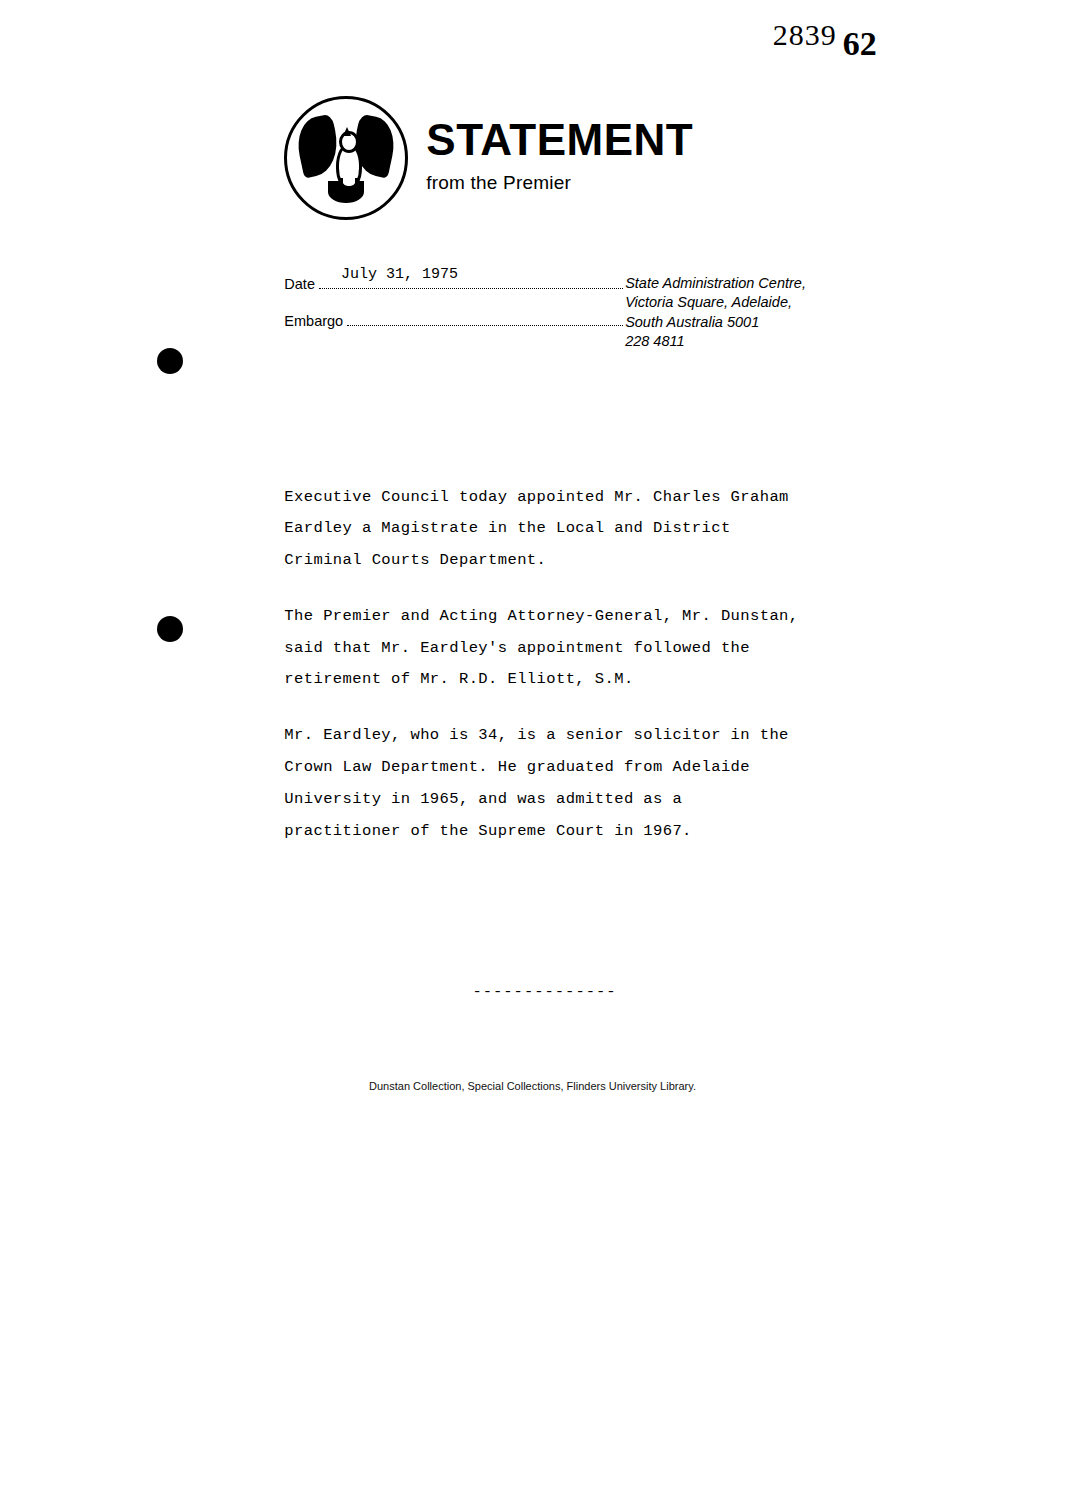283962
STATEMENT
from the Premier
Date July 31, 1975
Embargo
State Administration Centre,
Victoria Square, Adelaide,
South Australia 5001
228 4811
Executive Council today appointed Mr. Charles Graham Eardley a Magistrate in the Local and District Criminal Courts Department.
The Premier and Acting Attorney-General, Mr. Dunstan, said that Mr. Eardley's appointment followed the retirement of Mr. R.D. Elliott, S.M.
Mr. Eardley, who is 34, is a senior solicitor in the Crown Law Department. He graduated from Adelaide University in 1965, and was admitted as a practitioner of the Supreme Court in 1967.
--------------
Dunstan Collection, Special Collections, Flinders University Library.